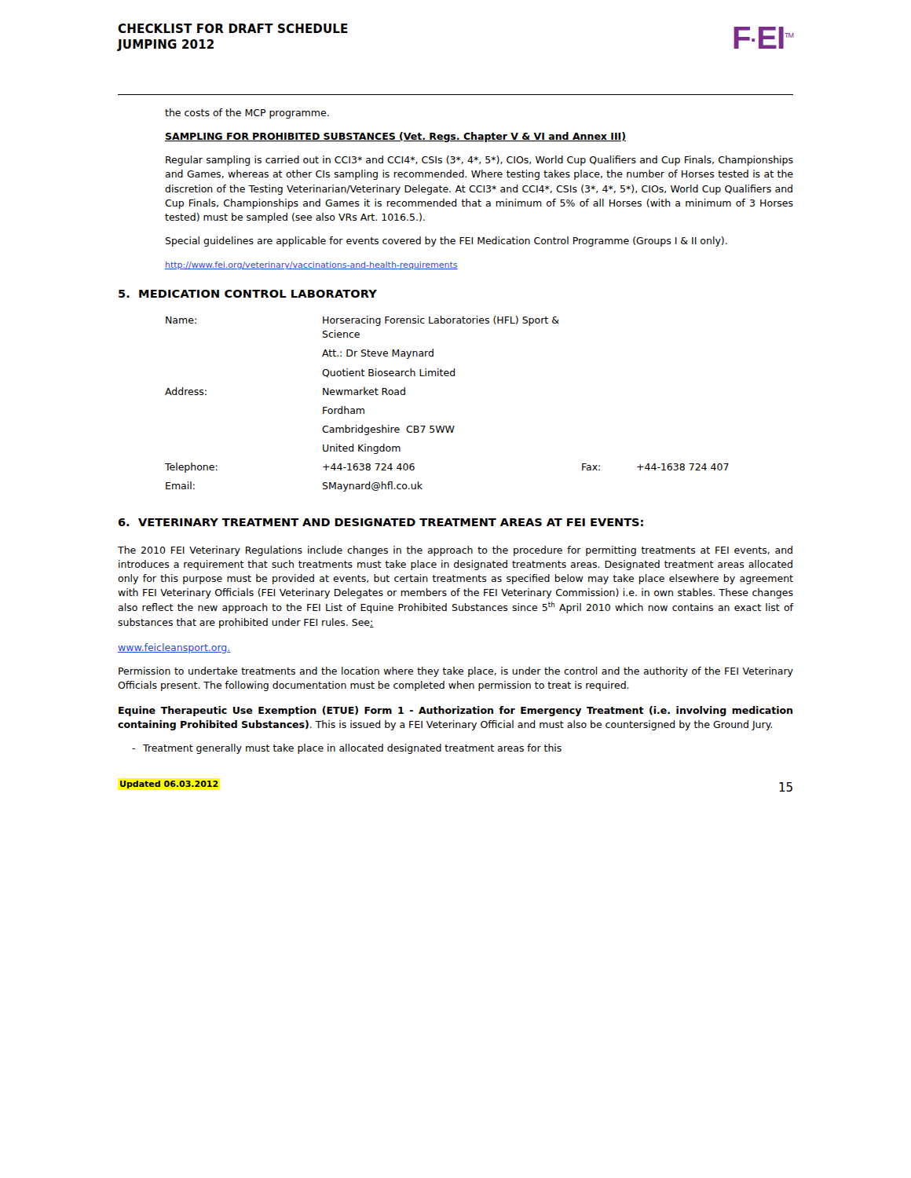CHECKLIST FOR DRAFT SCHEDULE
JUMPING 2012
F·EITM
the costs of the MCP programme.
SAMPLING FOR PROHIBITED SUBSTANCES (Vet. Regs. Chapter V & VI and Annex III)
Regular sampling is carried out in CCI3* and CCI4*, CSIs (3*, 4*, 5*), CIOs, World Cup Qualifiers and Cup Finals, Championships and Games, whereas at other CIs sampling is recommended. Where testing takes place, the number of Horses tested is at the discretion of the Testing Veterinarian/Veterinary Delegate. At CCI3* and CCI4*, CSIs (3*, 4*, 5*), CIOs, World Cup Qualifiers and Cup Finals, Championships and Games it is recommended that a minimum of 5% of all Horses (with a minimum of 3 Horses tested) must be sampled (see also VRs Art. 1016.5.).
Special guidelines are applicable for events covered by the FEI Medication Control Programme (Groups I & II only).
http://www.fei.org/veterinary/vaccinations-and-health-requirements
5. MEDICATION CONTROL LABORATORY
| Name: | Horseracing Forensic Laboratories (HFL) Sport & Science | | |
| | Att.: Dr Steve Maynard | | |
| | Quotient Biosearch Limited | | |
| Address: | Newmarket Road | | |
| | Fordham | | |
| | Cambridgeshire CB7 5WW | | |
| | United Kingdom | | |
| Telephone: | +44-1638 724 406 | Fax: | +44-1638 724 407 |
| Email: | SMaynard@hfl.co.uk | | |
6. VETERINARY TREATMENT AND DESIGNATED TREATMENT AREAS AT FEI EVENTS:
The 2010 FEI Veterinary Regulations include changes in the approach to the procedure for permitting treatments at FEI events, and introduces a requirement that such treatments must take place in designated treatments areas. Designated treatment areas allocated only for this purpose must be provided at events, but certain treatments as specified below may take place elsewhere by agreement with FEI Veterinary Officials (FEI Veterinary Delegates or members of the FEI Veterinary Commission) i.e. in own stables. These changes also reflect the new approach to the FEI List of Equine Prohibited Substances since 5th April 2010 which now contains an exact list of substances that are prohibited under FEI rules. See:
www.feicleansport.org.
Permission to undertake treatments and the location where they take place, is under the control and the authority of the FEI Veterinary Officials present. The following documentation must be completed when permission to treat is required.
Equine Therapeutic Use Exemption (ETUE) Form 1 - Authorization for Emergency Treatment (i.e. involving medication containing Prohibited Substances). This is issued by a FEI Veterinary Official and must also be countersigned by the Ground Jury.
Treatment generally must take place in allocated designated treatment areas for this
Updated 06.03.2012 15